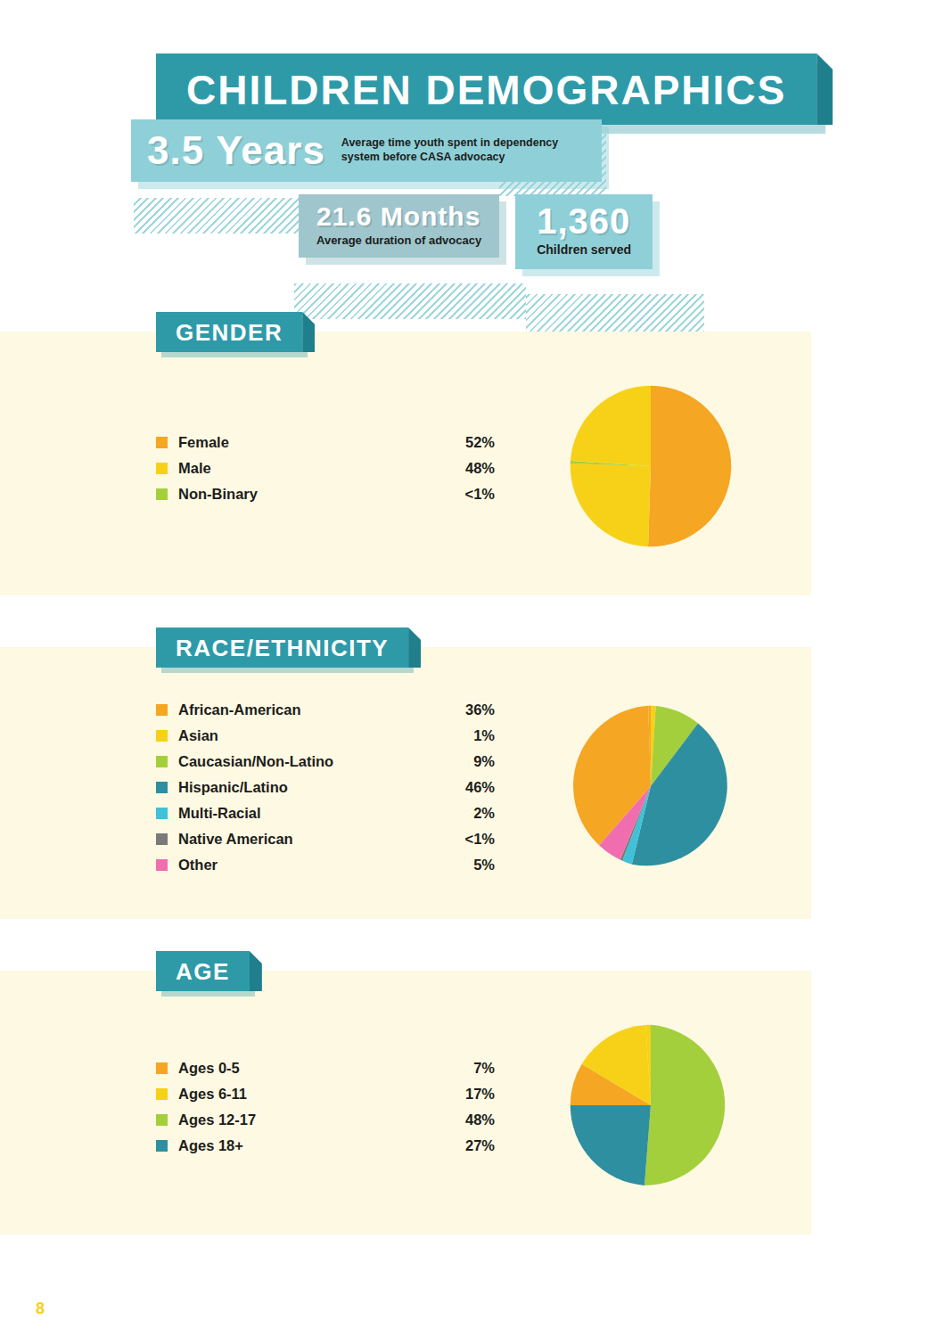Children Demographics
3.5 Years Average time youth spent in dependency system before CASA advocacy
21.6 Months
Average duration of advocacy
1,360
Children served
Gender
Female 52%
Male 48%
Non-Binary <1%
Race/Ethnicity
African-American 36%
Asian 1%
Caucasian/Non-Latino 9%
Hispanic/Latino 46%
Multi-Racial 2%
Native American <1%
Other 5%
Age
Ages 0-5 7%
Ages 6-11 17%
Ages 12-17 48%
Ages 18+ 27%
8